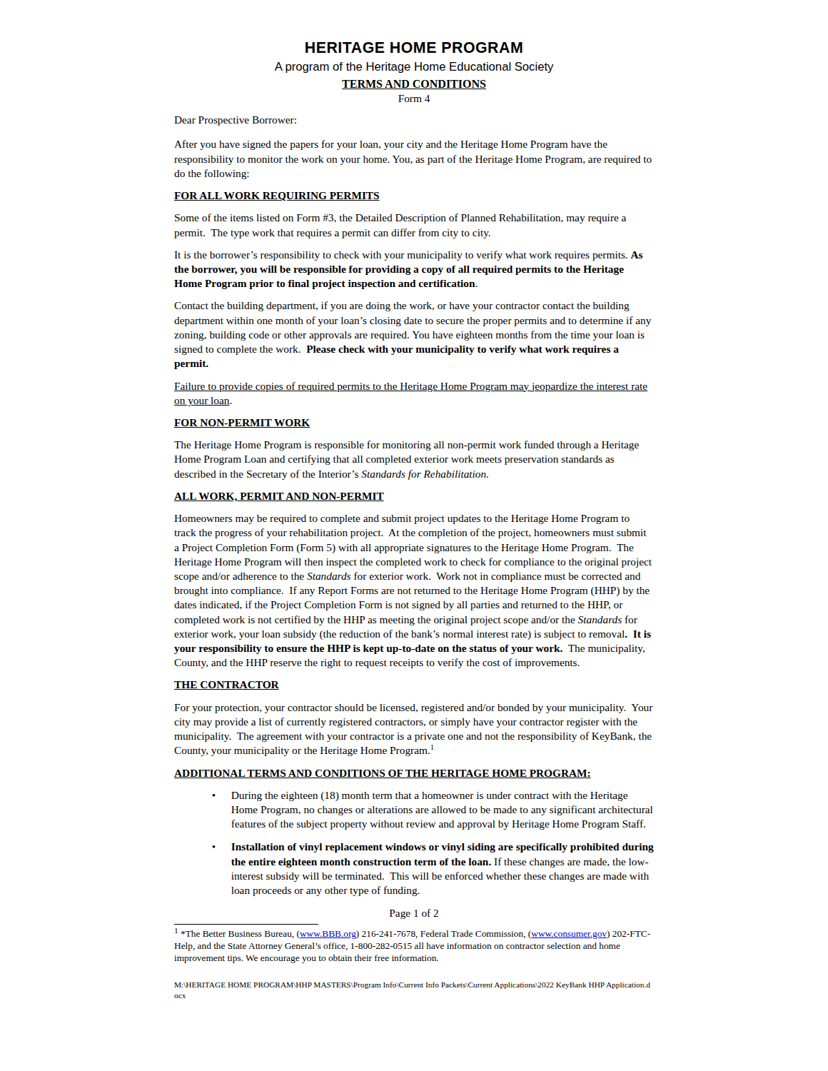HERITAGE HOME PROGRAM
A program of the Heritage Home Educational Society
TERMS AND CONDITIONS
Form 4
Dear Prospective Borrower:
After you have signed the papers for your loan, your city and the Heritage Home Program have the responsibility to monitor the work on your home. You, as part of the Heritage Home Program, are required to do the following:
FOR ALL WORK REQUIRING PERMITS
Some of the items listed on Form #3, the Detailed Description of Planned Rehabilitation, may require a permit. The type work that requires a permit can differ from city to city.
It is the borrower’s responsibility to check with your municipality to verify what work requires permits. As the borrower, you will be responsible for providing a copy of all required permits to the Heritage Home Program prior to final project inspection and certification.
Contact the building department, if you are doing the work, or have your contractor contact the building department within one month of your loan’s closing date to secure the proper permits and to determine if any zoning, building code or other approvals are required. You have eighteen months from the time your loan is signed to complete the work. Please check with your municipality to verify what work requires a permit.
Failure to provide copies of required permits to the Heritage Home Program may jeopardize the interest rate on your loan.
FOR NON-PERMIT WORK
The Heritage Home Program is responsible for monitoring all non-permit work funded through a Heritage Home Program Loan and certifying that all completed exterior work meets preservation standards as described in the Secretary of the Interior’s Standards for Rehabilitation.
ALL WORK, PERMIT AND NON-PERMIT
Homeowners may be required to complete and submit project updates to the Heritage Home Program to track the progress of your rehabilitation project. At the completion of the project, homeowners must submit a Project Completion Form (Form 5) with all appropriate signatures to the Heritage Home Program. The Heritage Home Program will then inspect the completed work to check for compliance to the original project scope and/or adherence to the Standards for exterior work. Work not in compliance must be corrected and brought into compliance. If any Report Forms are not returned to the Heritage Home Program (HHP) by the dates indicated, if the Project Completion Form is not signed by all parties and returned to the HHP, or completed work is not certified by the HHP as meeting the original project scope and/or the Standards for exterior work, your loan subsidy (the reduction of the bank’s normal interest rate) is subject to removal. It is your responsibility to ensure the HHP is kept up-to-date on the status of your work. The municipality, County, and the HHP reserve the right to request receipts to verify the cost of improvements.
THE CONTRACTOR
For your protection, your contractor should be licensed, registered and/or bonded by your municipality. Your city may provide a list of currently registered contractors, or simply have your contractor register with the municipality. The agreement with your contractor is a private one and not the responsibility of KeyBank, the County, your municipality or the Heritage Home Program.1
ADDITIONAL TERMS AND CONDITIONS OF THE HERITAGE HOME PROGRAM:
During the eighteen (18) month term that a homeowner is under contract with the Heritage Home Program, no changes or alterations are allowed to be made to any significant architectural features of the subject property without review and approval by Heritage Home Program Staff.
Installation of vinyl replacement windows or vinyl siding are specifically prohibited during the entire eighteen month construction term of the loan. If these changes are made, the low-interest subsidy will be terminated. This will be enforced whether these changes are made with loan proceeds or any other type of funding.
Page 1 of 2
1 *The Better Business Bureau, (www.BBB.org) 216-241-7678, Federal Trade Commission, (www.consumer.gov) 202-FTC-Help, and the State Attorney General’s office, 1-800-282-0515 all have information on contractor selection and home improvement tips. We encourage you to obtain their free information.
M:\HERITAGE HOME PROGRAM\HHP MASTERS\Program Info\Current Info Packets\Current Applications\2022 KeyBank HHP Application.docx